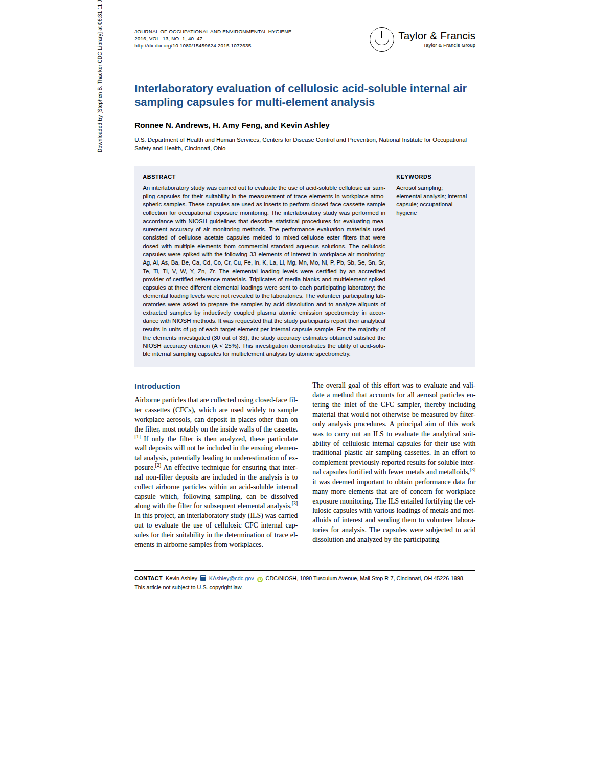Downloaded by [Stephen B. Thacker CDC Library] at 06:31 11 January 2016
Journal of Occupational and Environmental Hygiene
2016, VOL. 13, NO. 1, 40–47
http://dx.doi.org/10.1080/15459624.2015.1072635
Taylor & Francis
Taylor & Francis Group
Interlaboratory evaluation of cellulosic acid-soluble internal air sampling capsules for multi-element analysis
Ronnee N. Andrews, H. Amy Feng, and Kevin Ashley
U.S. Department of Health and Human Services, Centers for Disease Control and Prevention, National Institute for Occupational Safety and Health, Cincinnati, Ohio
ABSTRACT
An interlaboratory study was carried out to evaluate the use of acid-soluble cellulosic air sampling capsules for their suitability in the measurement of trace elements in workplace atmospheric samples. These capsules are used as inserts to perform closed-face cassette sample collection for occupational exposure monitoring. The interlaboratory study was performed in accordance with NIOSH guidelines that describe statistical procedures for evaluating measurement accuracy of air monitoring methods. The performance evaluation materials used consisted of cellulose acetate capsules melded to mixed-cellulose ester filters that were dosed with multiple elements from commercial standard aqueous solutions. The cellulosic capsules were spiked with the following 33 elements of interest in workplace air monitoring: Ag, Al, As, Ba, Be, Ca, Cd, Co, Cr, Cu, Fe, In, K, La, Li, Mg, Mn, Mo, Ni, P, Pb, Sb, Se, Sn, Sr, Te, Ti, Tl, V, W, Y, Zn, Zr. The elemental loading levels were certified by an accredited provider of certified reference materials. Triplicates of media blanks and multielement-spiked capsules at three different elemental loadings were sent to each participating laboratory; the elemental loading levels were not revealed to the laboratories. The volunteer participating laboratories were asked to prepare the samples by acid dissolution and to analyze aliquots of extracted samples by inductively coupled plasma atomic emission spectrometry in accordance with NIOSH methods. It was requested that the study participants report their analytical results in units of μg of each target element per internal capsule sample. For the majority of the elements investigated (30 out of 33), the study accuracy estimates obtained satisfied the NIOSH accuracy criterion (A < 25%). This investigation demonstrates the utility of acid-soluble internal sampling capsules for multielement analysis by atomic spectrometry.
KEYWORDS
Aerosol sampling; elemental analysis; internal capsule; occupational hygiene
Introduction
Airborne particles that are collected using closed-face filter cassettes (CFCs), which are used widely to sample workplace aerosols, can deposit in places other than on the filter, most notably on the inside walls of the cassette.[1] If only the filter is then analyzed, these particulate wall deposits will not be included in the ensuing elemental analysis, potentially leading to underestimation of exposure.[2] An effective technique for ensuring that internal non-filter deposits are included in the analysis is to collect airborne particles within an acid-soluble internal capsule which, following sampling, can be dissolved along with the filter for subsequent elemental analysis.[3] In this project, an interlaboratory study (ILS) was carried out to evaluate the use of cellulosic CFC internal capsules for their suitability in the determination of trace elements in airborne samples from workplaces.
The overall goal of this effort was to evaluate and validate a method that accounts for all aerosol particles entering the inlet of the CFC sampler, thereby including material that would not otherwise be measured by filter-only analysis procedures. A principal aim of this work was to carry out an ILS to evaluate the analytical suitability of cellulosic internal capsules for their use with traditional plastic air sampling cassettes. In an effort to complement previously-reported results for soluble internal capsules fortified with fewer metals and metalloids,[3] it was deemed important to obtain performance data for many more elements that are of concern for workplace exposure monitoring. The ILS entailed fortifying the cellulosic capsules with various loadings of metals and metalloids of interest and sending them to volunteer laboratories for analysis. The capsules were subjected to acid dissolution and analyzed by the participating
CONTACT Kevin Ashley KAshley@cdc.gov CDC/NIOSH, 1090 Tusculum Avenue, Mail Stop R-7, Cincinnati, OH 45226-1998.
This article not subject to U.S. copyright law.